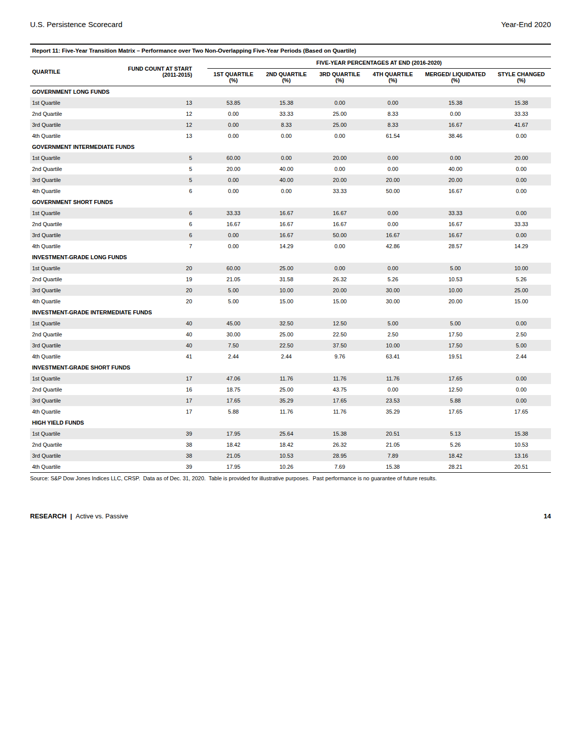U.S. Persistence Scorecard
Year-End 2020
Report 11: Five-Year Transition Matrix – Performance over Two Non-Overlapping Five-Year Periods (Based on Quartile)
| QUARTILE | FUND COUNT AT START (2011-2015) | FIVE-YEAR PERCENTAGES AT END (2016-2020) |
| --- | --- | --- |
| 1ST QUARTILE (%) | 2ND QUARTILE (%) | 3RD QUARTILE (%) | 4TH QUARTILE (%) | MERGED/ LIQUIDATED (%) | STYLE CHANGED (%) |
| GOVERNMENT LONG FUNDS |
| 1st Quartile | 13 | 53.85 | 15.38 | 0.00 | 0.00 | 15.38 | 15.38 |
| 2nd Quartile | 12 | 0.00 | 33.33 | 25.00 | 8.33 | 0.00 | 33.33 |
| 3rd Quartile | 12 | 0.00 | 8.33 | 25.00 | 8.33 | 16.67 | 41.67 |
| 4th Quartile | 13 | 0.00 | 0.00 | 0.00 | 61.54 | 38.46 | 0.00 |
| GOVERNMENT INTERMEDIATE FUNDS |
| 1st Quartile | 5 | 60.00 | 0.00 | 20.00 | 0.00 | 0.00 | 20.00 |
| 2nd Quartile | 5 | 20.00 | 40.00 | 0.00 | 0.00 | 40.00 | 0.00 |
| 3rd Quartile | 5 | 0.00 | 40.00 | 20.00 | 20.00 | 20.00 | 0.00 |
| 4th Quartile | 6 | 0.00 | 0.00 | 33.33 | 50.00 | 16.67 | 0.00 |
| GOVERNMENT SHORT FUNDS |
| 1st Quartile | 6 | 33.33 | 16.67 | 16.67 | 0.00 | 33.33 | 0.00 |
| 2nd Quartile | 6 | 16.67 | 16.67 | 16.67 | 0.00 | 16.67 | 33.33 |
| 3rd Quartile | 6 | 0.00 | 16.67 | 50.00 | 16.67 | 16.67 | 0.00 |
| 4th Quartile | 7 | 0.00 | 14.29 | 0.00 | 42.86 | 28.57 | 14.29 |
| INVESTMENT-GRADE LONG FUNDS |
| 1st Quartile | 20 | 60.00 | 25.00 | 0.00 | 0.00 | 5.00 | 10.00 |
| 2nd Quartile | 19 | 21.05 | 31.58 | 26.32 | 5.26 | 10.53 | 5.26 |
| 3rd Quartile | 20 | 5.00 | 10.00 | 20.00 | 30.00 | 10.00 | 25.00 |
| 4th Quartile | 20 | 5.00 | 15.00 | 15.00 | 30.00 | 20.00 | 15.00 |
| INVESTMENT-GRADE INTERMEDIATE FUNDS |
| 1st Quartile | 40 | 45.00 | 32.50 | 12.50 | 5.00 | 5.00 | 0.00 |
| 2nd Quartile | 40 | 30.00 | 25.00 | 22.50 | 2.50 | 17.50 | 2.50 |
| 3rd Quartile | 40 | 7.50 | 22.50 | 37.50 | 10.00 | 17.50 | 5.00 |
| 4th Quartile | 41 | 2.44 | 2.44 | 9.76 | 63.41 | 19.51 | 2.44 |
| INVESTMENT-GRADE SHORT FUNDS |
| 1st Quartile | 17 | 47.06 | 11.76 | 11.76 | 11.76 | 17.65 | 0.00 |
| 2nd Quartile | 16 | 18.75 | 25.00 | 43.75 | 0.00 | 12.50 | 0.00 |
| 3rd Quartile | 17 | 17.65 | 35.29 | 17.65 | 23.53 | 5.88 | 0.00 |
| 4th Quartile | 17 | 5.88 | 11.76 | 11.76 | 35.29 | 17.65 | 17.65 |
| HIGH YIELD FUNDS |
| 1st Quartile | 39 | 17.95 | 25.64 | 15.38 | 20.51 | 5.13 | 15.38 |
| 2nd Quartile | 38 | 18.42 | 18.42 | 26.32 | 21.05 | 5.26 | 10.53 |
| 3rd Quartile | 38 | 21.05 | 10.53 | 28.95 | 7.89 | 18.42 | 13.16 |
| 4th Quartile | 39 | 17.95 | 10.26 | 7.69 | 15.38 | 28.21 | 20.51 |
Source: S&P Dow Jones Indices LLC, CRSP. Data as of Dec. 31, 2020. Table is provided for illustrative purposes. Past performance is no guarantee of future results.
RESEARCH | Active vs. Passive
14